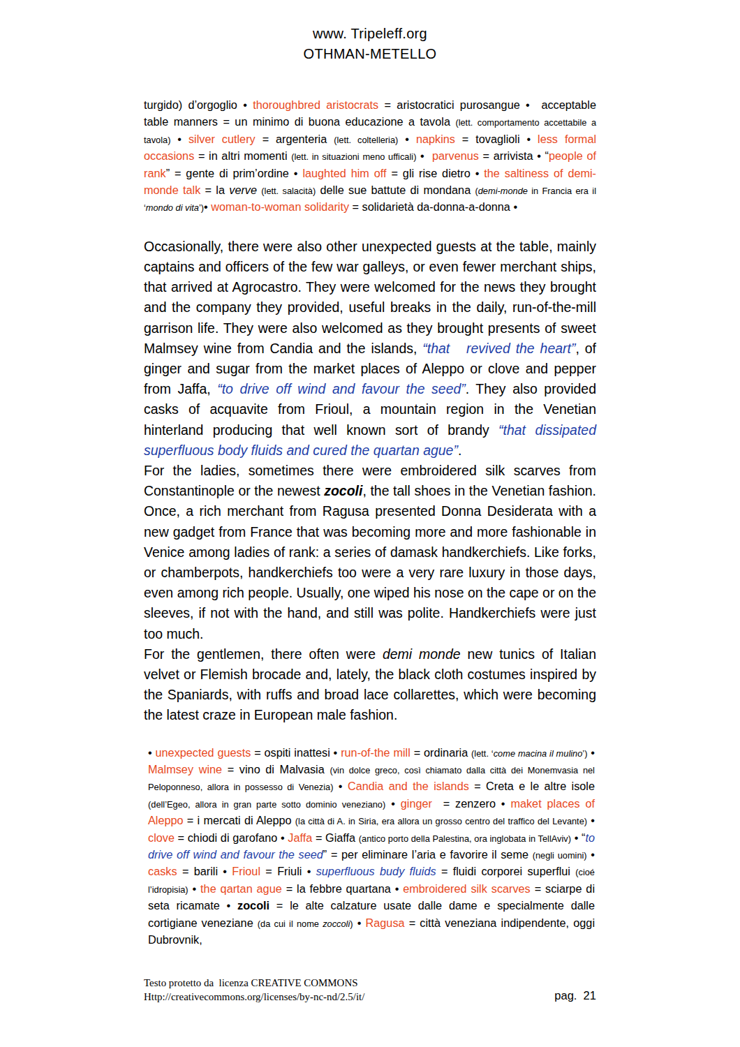www. Tripeleff.org
OTHMAN-METELLO
turgido) d’orgoglio • thoroughbred aristocrats = aristocratici purosangue • acceptable table manners = un minimo di buona educazione a tavola (lett. comportamento accettabile a tavola) • silver cutlery = argenteria (lett. coltelleria) • napkins = tovaglioli • less formal occasions = in altri momenti (lett. in situazioni meno ufficali) • parvenus = arrivista • “people of rank” = gente di prim’ordine • laughted him off = gli rise dietro • the saltiness of demi-monde talk = la verve (lett. salacità) delle sue battute di mondana (demi-monde in Francia era il ‘mondo di vita’)• woman-to-woman solidarity = solidarietà da-donna-a-donna •
Occasionally, there were also other unexpected guests at the table, mainly captains and officers of the few war galleys, or even fewer merchant ships, that arrived at Agrocastro. They were welcomed for the news they brought and the company they provided, useful breaks in the daily, run-of-the-mill garrison life. They were also welcomed as they brought presents of sweet Malmsey wine from Candia and the islands, “that revived the heart”, of ginger and sugar from the market places of Aleppo or clove and pepper from Jaffa, “to drive off wind and favour the seed”. They also provided casks of acquavite from Frioul, a mountain region in the Venetian hinterland producing that well known sort of brandy “that dissipated superfluous body fluids and cured the quartan ague”.
For the ladies, sometimes there were embroidered silk scarves from Constantinople or the newest zocoli, the tall shoes in the Venetian fashion. Once, a rich merchant from Ragusa presented Donna Desiderata with a new gadget from France that was becoming more and more fashionable in Venice among ladies of rank: a series of damask handkerchiefs. Like forks, or chamberpots, handkerchiefs too were a very rare luxury in those days, even among rich people. Usually, one wiped his nose on the cape or on the sleeves, if not with the hand, and still was polite. Handkerchiefs were just too much.
For the gentlemen, there often were demi monde new tunics of Italian velvet or Flemish brocade and, lately, the black cloth costumes inspired by the Spaniards, with ruffs and broad lace collarettes, which were becoming the latest craze in European male fashion.
• unexpected guests = ospiti inattesi • run-of-the mill = ordinaria (lett. ‘come macina il mulino’) • Malmsey wine = vino di Malvasia (vin dolce greco, così chiamato dalla città dei Monemvasia nel Peloponneso, allora in possesso di Venezia) • Candia and the islands = Creta e le altre isole (dell’Egeo, allora in gran parte sotto dominio veneziano) • ginger = zenzero • maket places of Aleppo = i mercati di Aleppo (la città di A. in Siria, era allora un grosso centro del traffico del Levante) • clove = chiodi di garofano • Jaffa = Giaffa (antico porto della Palestina, ora inglobata in TellAviv) • “to drive off wind and favour the seed” = per eliminare l’aria e favorire il seme (negli uomini) • casks = barili • Frioul = Friuli • superfluous budy fluids = fluidi corporei superflui (cioé l’idropisia) • the qartan ague = la febbre quartana • embroidered silk scarves = sciarpe di seta ricamate • zocoli = le alte calzature usate dalle dame e specialmente dalle cortigiane veneziane (da cui il nome zoccoli) • Ragusa = città veneziana indipendente, oggi Dubrovnik,
Testo protetto da licenza CREATIVE COMMONS
Http://creativecommons.org/licenses/by-nc-nd/2.5/it/
pag. 21